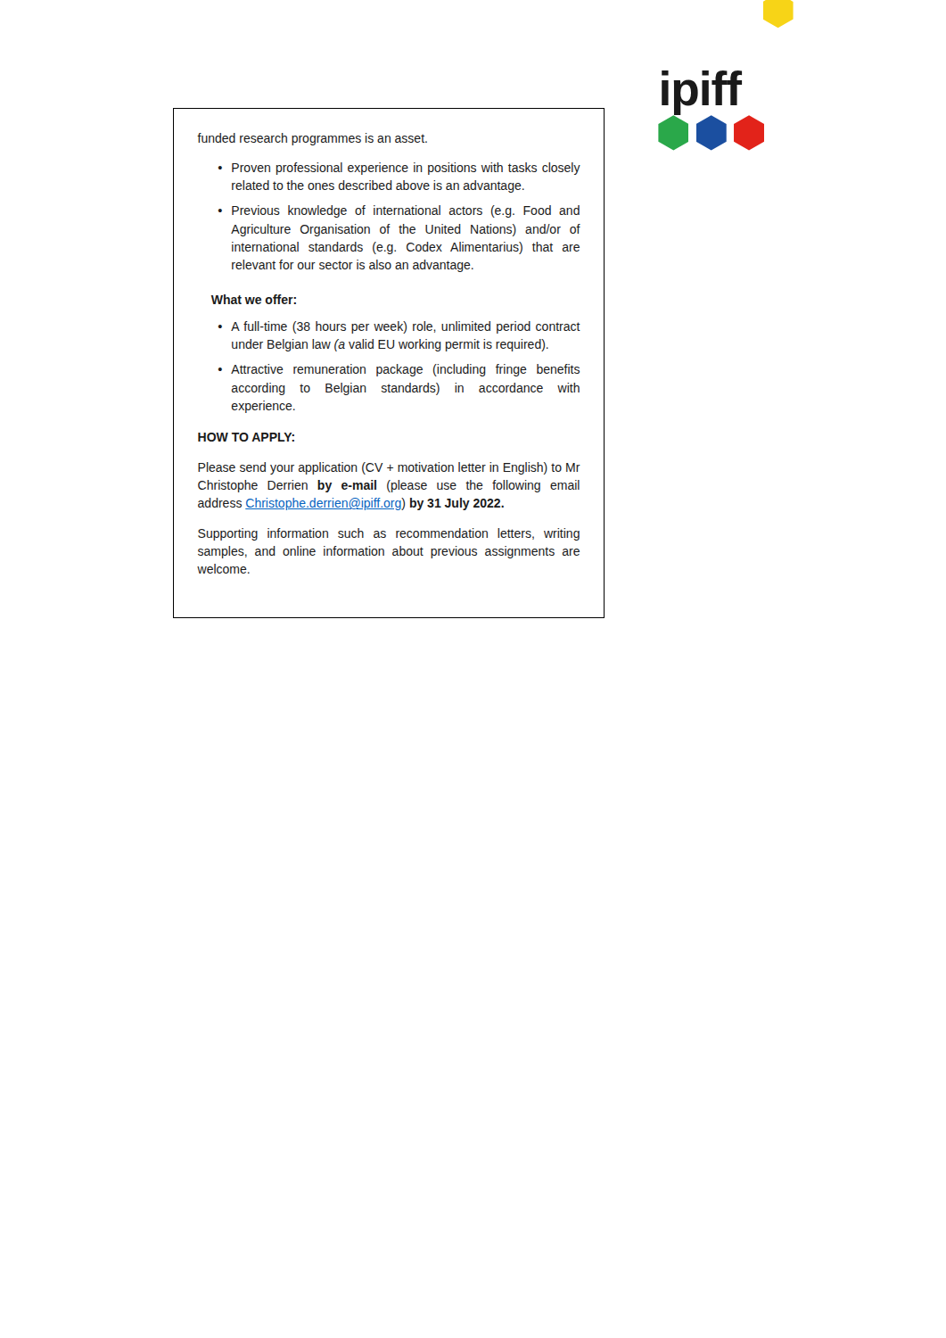ipiff
funded research programmes is an asset.
Proven professional experience in positions with tasks closely related to the ones described above is an advantage.
Previous knowledge of international actors (e.g. Food and Agriculture Organisation of the United Nations) and/or of international standards (e.g. Codex Alimentarius) that are relevant for our sector is also an advantage.
What we offer:
A full-time (38 hours per week) role, unlimited period contract under Belgian law (a valid EU working permit is required).
Attractive remuneration package (including fringe benefits according to Belgian standards) in accordance with experience.
HOW TO APPLY:
Please send your application (CV + motivation letter in English) to Mr Christophe Derrien by e-mail (please use the following email address Christophe.derrien@ipiff.org) by 31 July 2022.
Supporting information such as recommendation letters, writing samples, and online information about previous assignments are welcome.